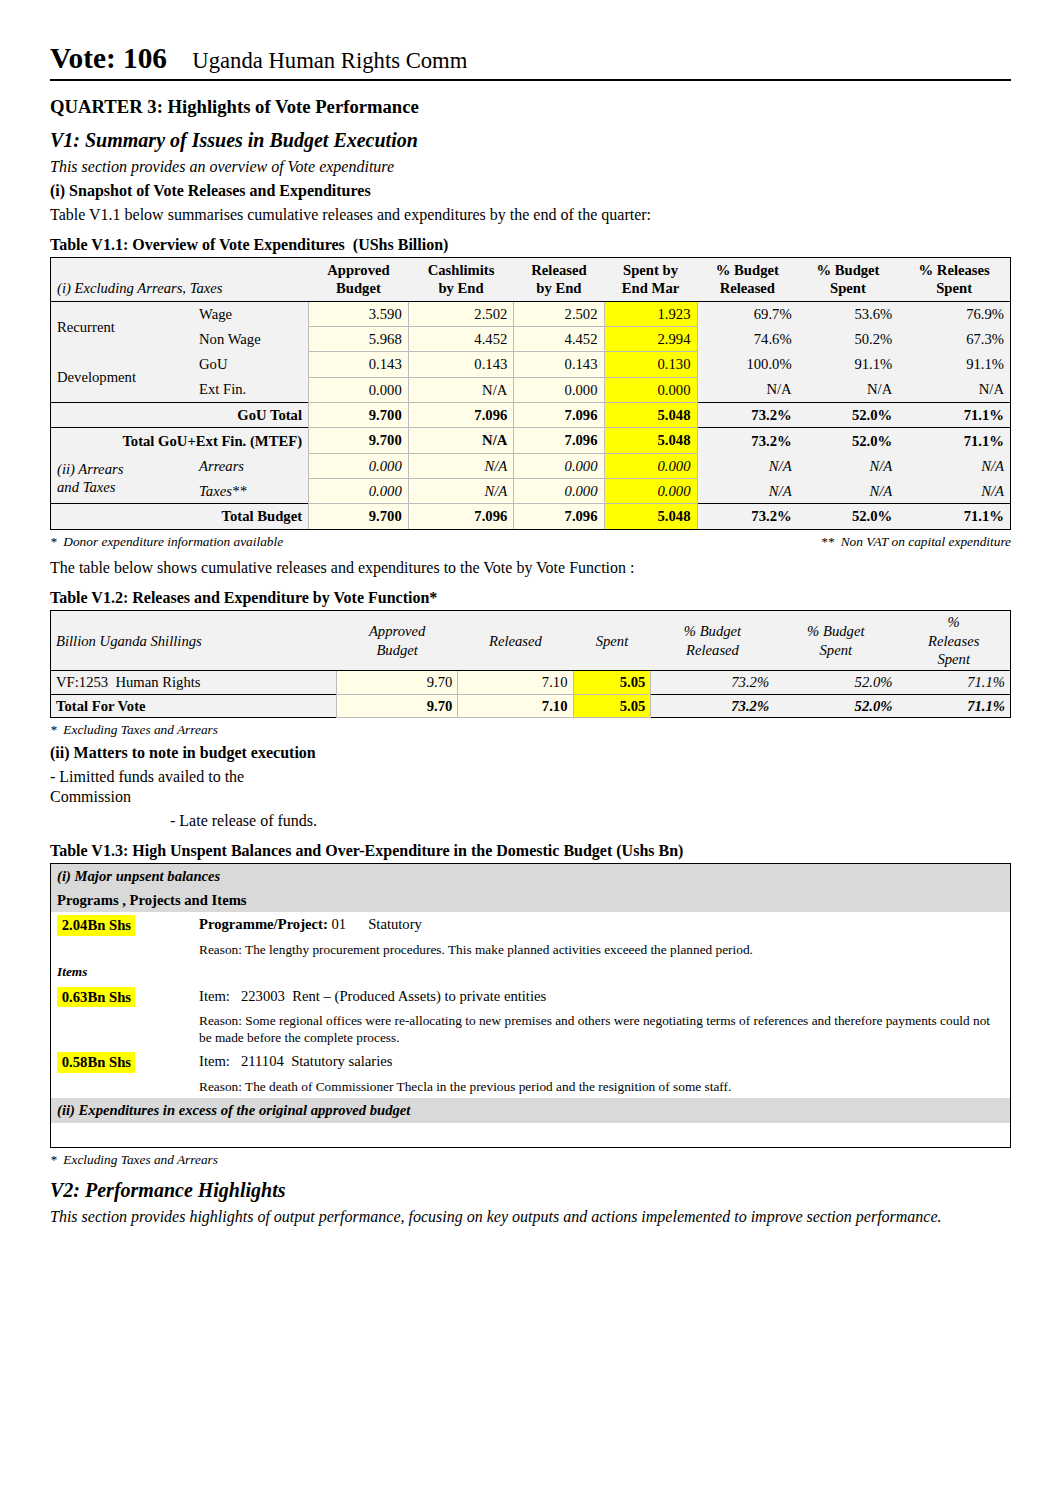Vote: 106 Uganda Human Rights Comm
QUARTER 3: Highlights of Vote Performance
V1: Summary of Issues in Budget Execution
This section provides an overview of Vote expenditure
(i) Snapshot of Vote Releases and Expenditures
Table V1.1 below summarises cumulative releases and expenditures by the end of the quarter:
Table V1.1: Overview of Vote Expenditures (UShs Billion)
| (i) Excluding Arrears, Taxes | Approved Budget | Cashlimits by End | Released by End | Spent by End Mar | % Budget Released | % Budget Spent | % Releases Spent |
| Recurrent | Wage | 3.590 | 2.502 | 2.502 | 1.923 | 69.7% | 53.6% | 76.9% |
| Non Wage | 5.968 | 4.452 | 4.452 | 2.994 | 74.6% | 50.2% | 67.3% |
| Development | GoU | 0.143 | 0.143 | 0.143 | 0.130 | 100.0% | 91.1% | 91.1% |
| Ext Fin. | 0.000 | N/A | 0.000 | 0.000 | N/A | N/A | N/A |
| GoU Total | 9.700 | 7.096 | 7.096 | 5.048 | 73.2% | 52.0% | 71.1% |
| Total GoU+Ext Fin. (MTEF) | 9.700 | N/A | 7.096 | 5.048 | 73.2% | 52.0% | 71.1% |
| (ii) Arrears and Taxes | Arrears | 0.000 | N/A | 0.000 | 0.000 | N/A | N/A | N/A |
| Taxes** | 0.000 | N/A | 0.000 | 0.000 | N/A | N/A | N/A |
| Total Budget | 9.700 | 7.096 | 7.096 | 5.048 | 73.2% | 52.0% | 71.1% |
* Donor expenditure information available ** Non VAT on capital expenditure
The table below shows cumulative releases and expenditures to the Vote by Vote Function :
Table V1.2: Releases and Expenditure by Vote Function*
| Billion Uganda Shillings | Approved Budget | Released | Spent | % Budget Released | % Budget Spent | % Releases Spent |
| --- | --- | --- | --- | --- | --- | --- |
| VF:1253 Human Rights | 9.70 | 7.10 | 5.05 | 73.2% | 52.0% | 71.1% |
| Total For Vote | 9.70 | 7.10 | 5.05 | 73.2% | 52.0% | 71.1% |
* Excluding Taxes and Arrears
(ii) Matters to note in budget execution
- Limitted funds availed to the
Commission
- Late release of funds.
Table V1.3: High Unspent Balances and Over-Expenditure in the Domestic Budget (Ushs Bn)
| (i) Major unpsent balances |
| Programs , Projects and Items |
| 2.04Bn Shs | Programme/Project: 01 Statutory |
| | Reason: The lengthy procurement procedures. This make planned activities exceeed the planned period. |
| Items |
| 0.63Bn Shs | Item: 223003 Rent – (Produced Assets) to private entities |
| | Reason: Some regional offices were re-allocating to new premises and others were negotiating terms of references and therefore payments could not be made before the complete process. |
| 0.58Bn Shs | Item: 211104 Statutory salaries |
| | Reason: The death of Commissioner Thecla in the previous period and the resignition of some staff. |
| (ii) Expenditures in excess of the original approved budget |
* Excluding Taxes and Arrears
V2: Performance Highlights
This section provides highlights of output performance, focusing on key outputs and actions impelemented to improve section performance.